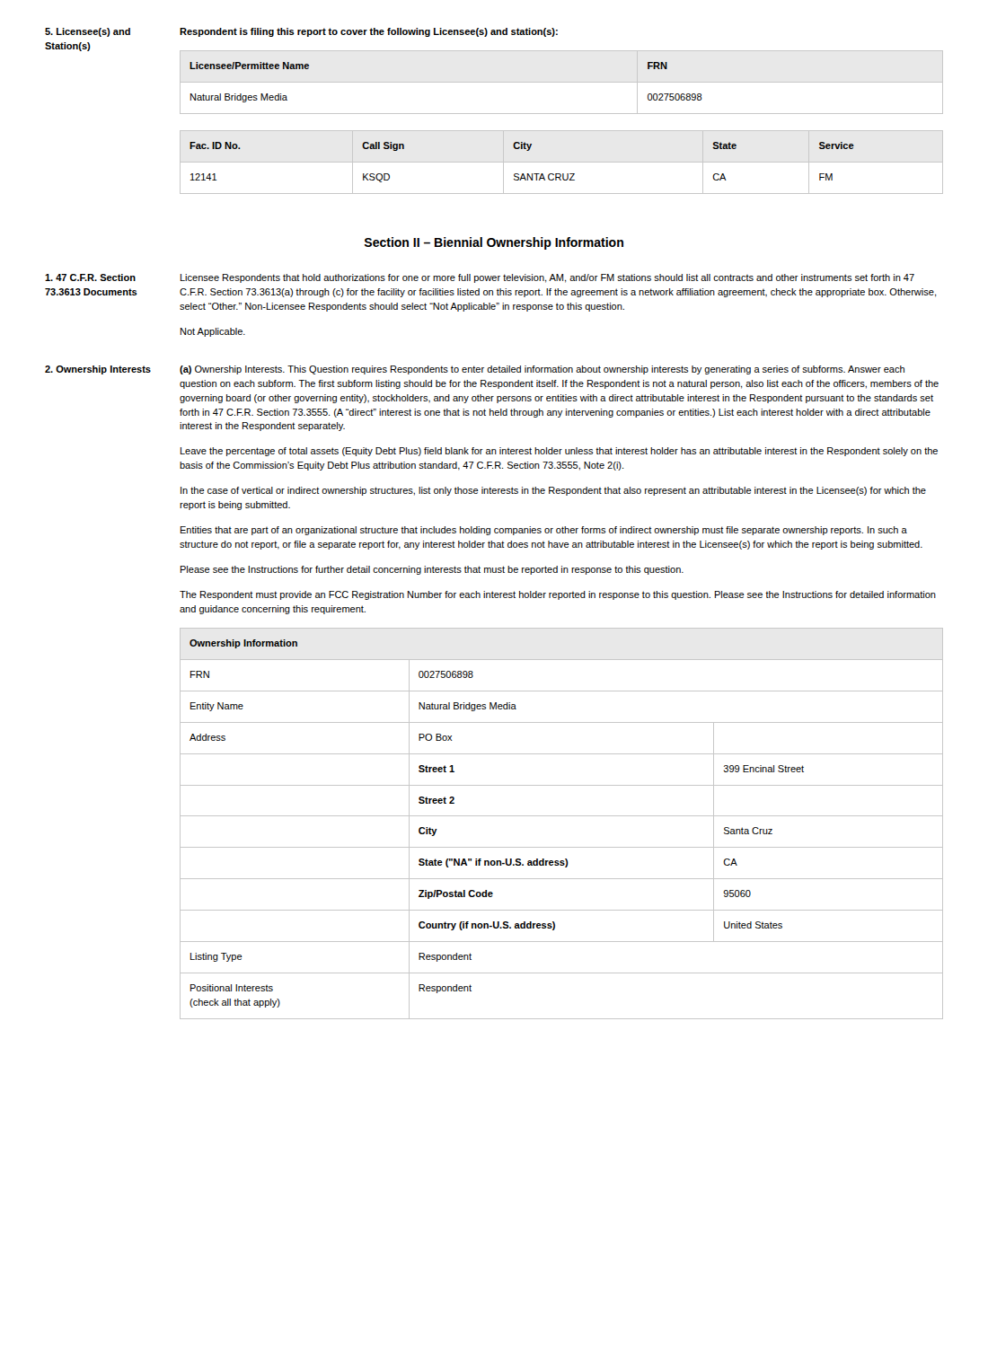5. Licensee(s) and Station(s)
Respondent is filing this report to cover the following Licensee(s) and station(s):
| Licensee/Permittee Name | FRN |
| --- | --- |
| Natural Bridges Media | 0027506898 |
| Fac. ID No. | Call Sign | City | State | Service |
| --- | --- | --- | --- | --- |
| 12141 | KSQD | SANTA CRUZ | CA | FM |
Section II – Biennial Ownership Information
1. 47 C.F.R. Section 73.3613 Documents
Licensee Respondents that hold authorizations for one or more full power television, AM, and/or FM stations should list all contracts and other instruments set forth in 47 C.F.R. Section 73.3613(a) through (c) for the facility or facilities listed on this report. If the agreement is a network affiliation agreement, check the appropriate box. Otherwise, select “Other.” Non-Licensee Respondents should select “Not Applicable” in response to this question.
Not Applicable.
2. Ownership Interests
(a) Ownership Interests. This Question requires Respondents to enter detailed information about ownership interests by generating a series of subforms. Answer each question on each subform. The first subform listing should be for the Respondent itself. If the Respondent is not a natural person, also list each of the officers, members of the governing board (or other governing entity), stockholders, and any other persons or entities with a direct attributable interest in the Respondent pursuant to the standards set forth in 47 C.F.R. Section 73.3555. (A “direct” interest is one that is not held through any intervening companies or entities.) List each interest holder with a direct attributable interest in the Respondent separately.
Leave the percentage of total assets (Equity Debt Plus) field blank for an interest holder unless that interest holder has an attributable interest in the Respondent solely on the basis of the Commission’s Equity Debt Plus attribution standard, 47 C.F.R. Section 73.3555, Note 2(i).
In the case of vertical or indirect ownership structures, list only those interests in the Respondent that also represent an attributable interest in the Licensee(s) for which the report is being submitted.
Entities that are part of an organizational structure that includes holding companies or other forms of indirect ownership must file separate ownership reports. In such a structure do not report, or file a separate report for, any interest holder that does not have an attributable interest in the Licensee(s) for which the report is being submitted.
Please see the Instructions for further detail concerning interests that must be reported in response to this question.
The Respondent must provide an FCC Registration Number for each interest holder reported in response to this question. Please see the Instructions for detailed information and guidance concerning this requirement.
| Ownership Information |
| --- |
| FRN | 0027506898 |
| Entity Name | Natural Bridges Media |
| Address | PO Box | |
| | Street 1 | 399 Encinal Street |
| | Street 2 | |
| | City | Santa Cruz |
| | State ("NA" if non-U.S. address) | CA |
| | Zip/Postal Code | 95060 |
| | Country (if non-U.S. address) | United States |
| Listing Type | Respondent |
| Positional Interests (check all that apply) | Respondent |